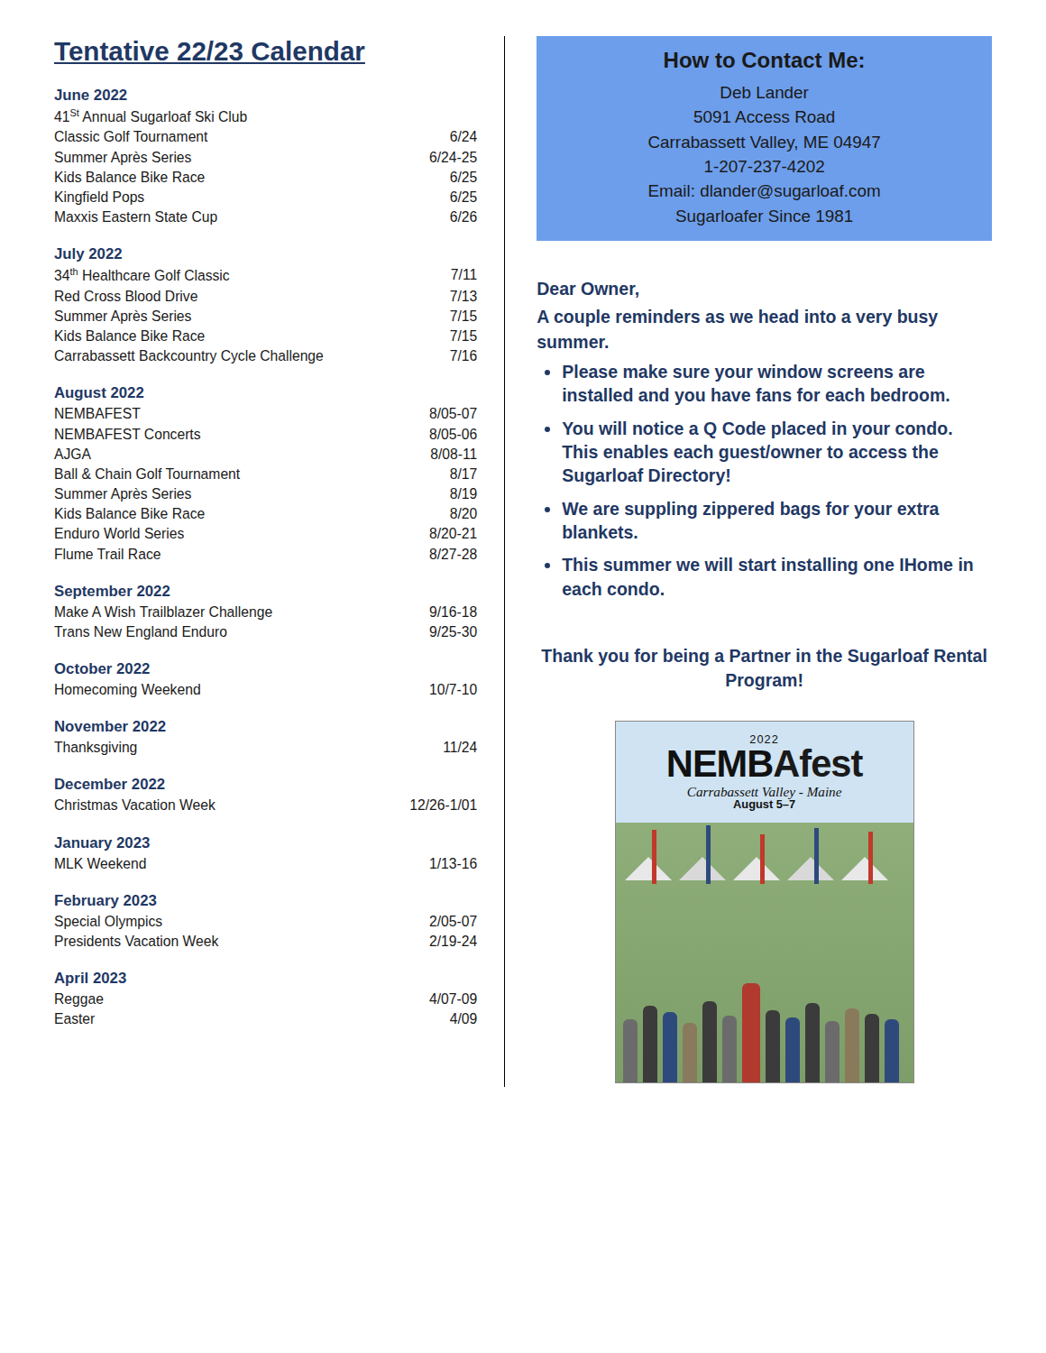Tentative 22/23 Calendar
June 2022
| 41 St Annual Sugarloaf Ski Club | |
| Classic Golf Tournament | 6/24 |
| Summer Après Series | 6/24-25 |
| Kids Balance Bike Race | 6/25 |
| Kingfield Pops | 6/25 |
| Maxxis Eastern State Cup | 6/26 |
July 2022
| 34 th Healthcare Golf Classic | 7/11 |
| Red Cross Blood Drive | 7/13 |
| Summer Après Series | 7/15 |
| Kids Balance Bike Race | 7/15 |
| Carrabassett Backcountry Cycle Challenge | 7/16 |
August 2022
| NEMBAFEST | 8/05-07 |
| NEMBAFEST Concerts | 8/05-06 |
| AJGA | 8/08-11 |
| Ball & Chain Golf Tournament | 8/17 |
| Summer Après Series | 8/19 |
| Kids Balance Bike Race | 8/20 |
| Enduro World Series | 8/20-21 |
| Flume Trail Race | 8/27-28 |
September 2022
| Make A Wish Trailblazer Challenge | 9/16-18 |
| Trans New England Enduro | 9/25-30 |
October 2022
| Homecoming Weekend | 10/7-10 |
November 2022
| Thanksgiving | 11/24 |
December 2022
| Christmas Vacation Week | 12/26-1/01 |
January 2023
| MLK Weekend | 1/13-16 |
February 2023
| Special Olympics | 2/05-07 |
| Presidents Vacation Week | 2/19-24 |
April 2023
| Reggae | 4/07-09 |
| Easter | 4/09 |
How to Contact Me:
Deb Lander
5091 Access Road
Carrabassett Valley, ME 04947
1-207-237-4202
Email: dlander@sugarloaf.com
Sugarloafer Since 1981
Dear Owner,
A couple reminders as we head into a very busy summer.
Please make sure your window screens are installed and you have fans for each bedroom.
You will notice a Q Code placed in your condo. This enables each guest/owner to access the Sugarloaf Directory!
We are suppling zippered bags for your extra blankets.
This summer we will start installing one IHome in each condo.
Thank you for being a Partner in the Sugarloaf Rental Program!
2022
NEMBAfest
Carrabassett Valley - Maine
August 5–7